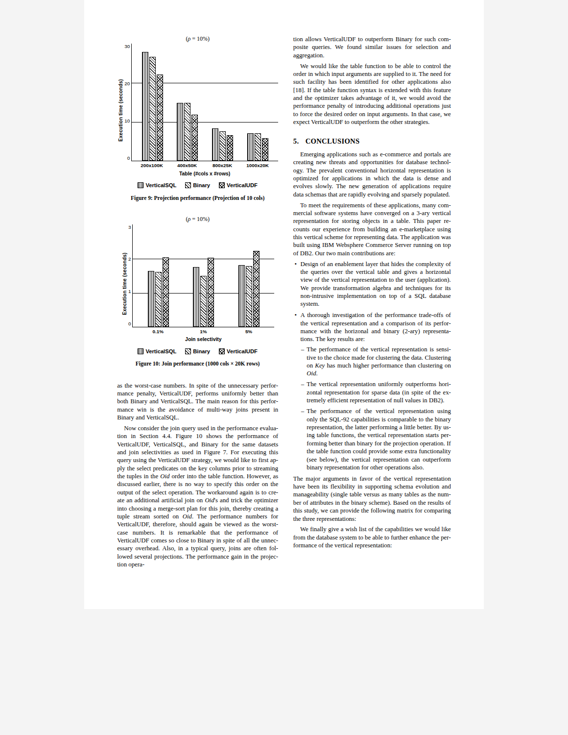(ρ = 10%)
Execution time (seconds)
30 20 10 0
200x100K 400x50K 800x25K 1000x20K
Table (#cols x #rows)
VerticalSQL Binary VerticalUDF
Figure 9: Projection performance (Projection of 10 cols)
(ρ = 10%)
Execution time (seconds)
3 2 1 0
0.1% 1% 5%
Join selectivity
VerticalSQL Binary VerticalUDF
Figure 10: Join performance (1000 cols × 20K rows)
as the worst-case numbers. In spite of the unnecessary performance penalty, VerticalUDF, performs uniformly better than both Binary and VerticalSQL. The main reason for this performance win is the avoidance of multi-way joins present in Binary and VerticalSQL.
Now consider the join query used in the performance evaluation in Section 4.4. Figure 10 shows the performance of VerticalUDF, VerticalSQL, and Binary for the same datasets and join selectivities as used in Figure 7. For executing this query using the VerticalUDF strategy, we would like to first apply the select predicates on the key columns prior to streaming the tuples in the Oid order into the table function. However, as discussed earlier, there is no way to specify this order on the output of the select operation. The workaround again is to create an additional artificial join on Oid's and trick the optimizer into choosing a merge-sort plan for this join, thereby creating a tuple stream sorted on Oid. The performance numbers for VerticalUDF, therefore, should again be viewed as the worst-case numbers. It is remarkable that the performance of VerticalUDF comes so close to Binary in spite of all the unnecessary overhead. Also, in a typical query, joins are often followed several projections. The performance gain in the projection opera-
tion allows VerticalUDF to outperform Binary for such composite queries. We found similar issues for selection and aggregation.
We would like the table function to be able to control the order in which input arguments are supplied to it. The need for such facility has been identified for other applications also [18]. If the table function syntax is extended with this feature and the optimizer takes advantage of it, we would avoid the performance penalty of introducing additional operations just to force the desired order on input arguments. In that case, we expect VerticalUDF to outperform the other strategies.
5. CONCLUSIONS
Emerging applications such as e-commerce and portals are creating new threats and opportunities for database technology. The prevalent conventional horizontal representation is optimized for applications in which the data is dense and evolves slowly. The new generation of applications require data schemas that are rapidly evolving and sparsely populated.
To meet the requirements of these applications, many commercial software systems have converged on a 3-ary vertical representation for storing objects in a table. This paper recounts our experience from building an e-marketplace using this vertical scheme for representing data. The application was built using IBM Websphere Commerce Server running on top of DB2. Our two main contributions are:
Design of an enablement layer that hides the complexity of the queries over the vertical table and gives a horizontal view of the vertical representation to the user (application). We provide transformation algebra and techniques for its non-intrusive implementation on top of a SQL database system.
A thorough investigation of the performance trade-offs of the vertical representation and a comparison of its performance with the horizonal and binary (2-ary) representations. The key results are:
The performance of the vertical representation is sensitive to the choice made for clustering the data. Clustering on Key has much higher performance than clustering on Oid.
The vertical representation uniformly outperforms horizontal representation for sparse data (in spite of the extremely efficient representation of null values in DB2).
The performance of the vertical representation using only the SQL-92 capabilities is comparable to the binary representation, the latter performing a little better. By using table functions, the vertical representation starts performing better than binary for the projection operation. If the table function could provide some extra functionality (see below), the vertical representation can outperform binary representation for other operations also.
The major arguments in favor of the vertical representation have been its flexibility in supporting schema evolution and manageability (single table versus as many tables as the number of attributes in the binary scheme). Based on the results of this study, we can provide the following matrix for comparing the three representations:
We finally give a wish list of the capabilities we would like from the database system to be able to further enhance the performance of the vertical representation: